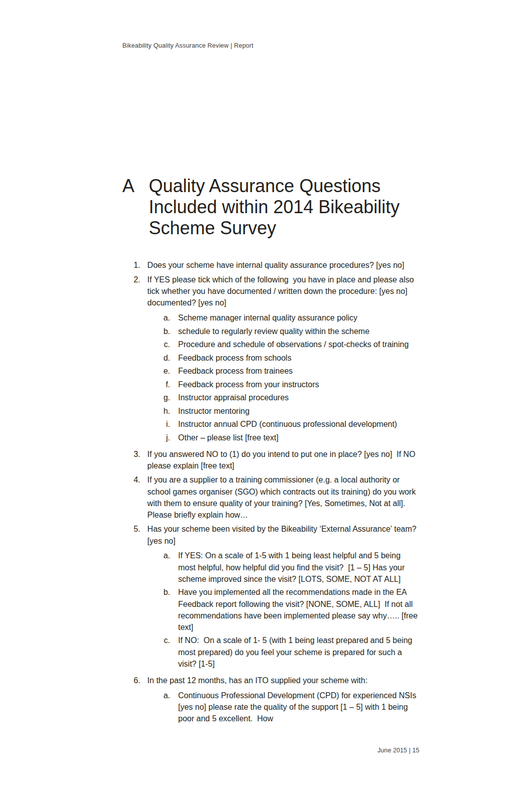Bikeability Quality Assurance Review | Report
A Quality Assurance Questions Included within 2014 Bikeability Scheme Survey
Does your scheme have internal quality assurance procedures? [yes no]
If YES please tick which of the following you have in place and please also tick whether you have documented / written down the procedure: [yes no] documented? [yes no]
Scheme manager internal quality assurance policy
schedule to regularly review quality within the scheme
Procedure and schedule of observations / spot-checks of training
Feedback process from schools
Feedback process from trainees
Feedback process from your instructors
Instructor appraisal procedures
Instructor mentoring
Instructor annual CPD (continuous professional development)
Other – please list [free text]
If you answered NO to (1) do you intend to put one in place? [yes no] If NO please explain [free text]
If you are a supplier to a training commissioner (e.g. a local authority or school games organiser (SGO) which contracts out its training) do you work with them to ensure quality of your training? [Yes, Sometimes, Not at all]. Please briefly explain how…
Has your scheme been visited by the Bikeability ‘External Assurance’ team? [yes no]
If YES: On a scale of 1-5 with 1 being least helpful and 5 being most helpful, how helpful did you find the visit? [1 – 5] Has your scheme improved since the visit? [LOTS, SOME, NOT AT ALL]
Have you implemented all the recommendations made in the EA Feedback report following the visit? [NONE, SOME, ALL] If not all recommendations have been implemented please say why….. [free text]
If NO: On a scale of 1- 5 (with 1 being least prepared and 5 being most prepared) do you feel your scheme is prepared for such a visit? [1-5]
In the past 12 months, has an ITO supplied your scheme with:
Continuous Professional Development (CPD) for experienced NSIs [yes no] please rate the quality of the support [1 – 5] with 1 being poor and 5 excellent. How
June 2015 | 15